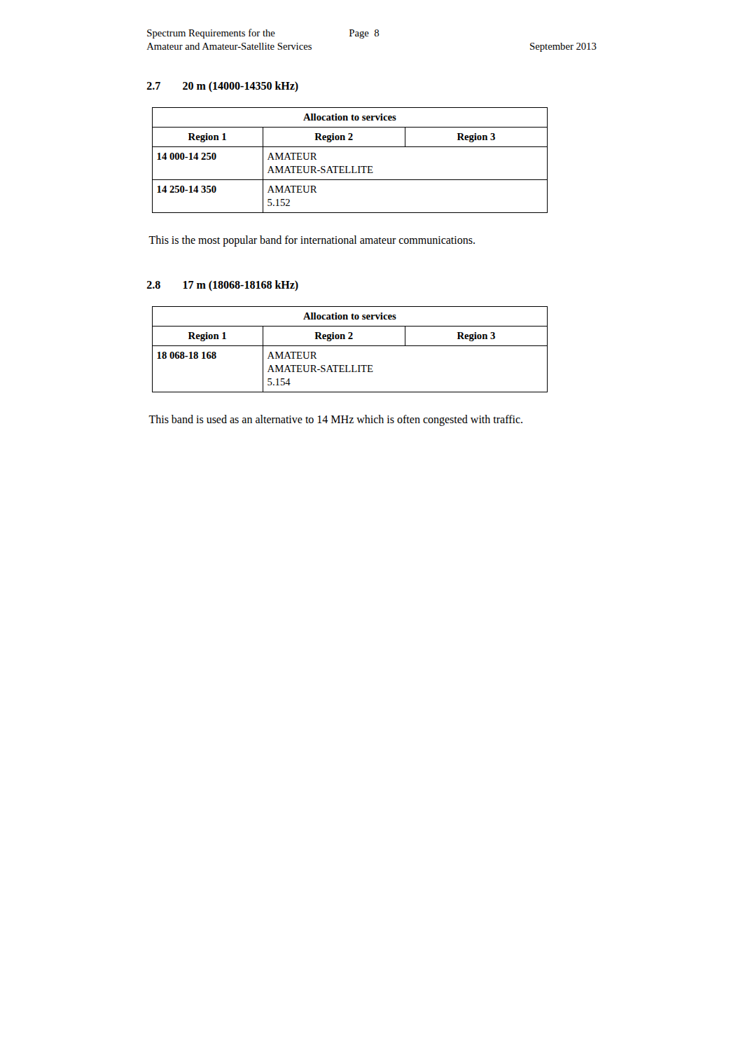| Spectrum Requirements for the Amateur and Amateur-Satellite Services | Page 8 | September 2013 |
2.720 m (14000-14350 kHz)
| Allocation to services |
| --- |
| Region 1 | Region 2 | Region 3 |
| 14 000-14 250 | AMATEUR AMATEUR-SATELLITE |
| 14 250-14 350 | AMATEUR 5.152 |
This is the most popular band for international amateur communications.
2.817 m (18068-18168 kHz)
| Allocation to services |
| --- |
| Region 1 | Region 2 | Region 3 |
| 18 068-18 168 | AMATEUR AMATEUR-SATELLITE 5.154 |
This band is used as an alternative to 14 MHz which is often congested with traffic.